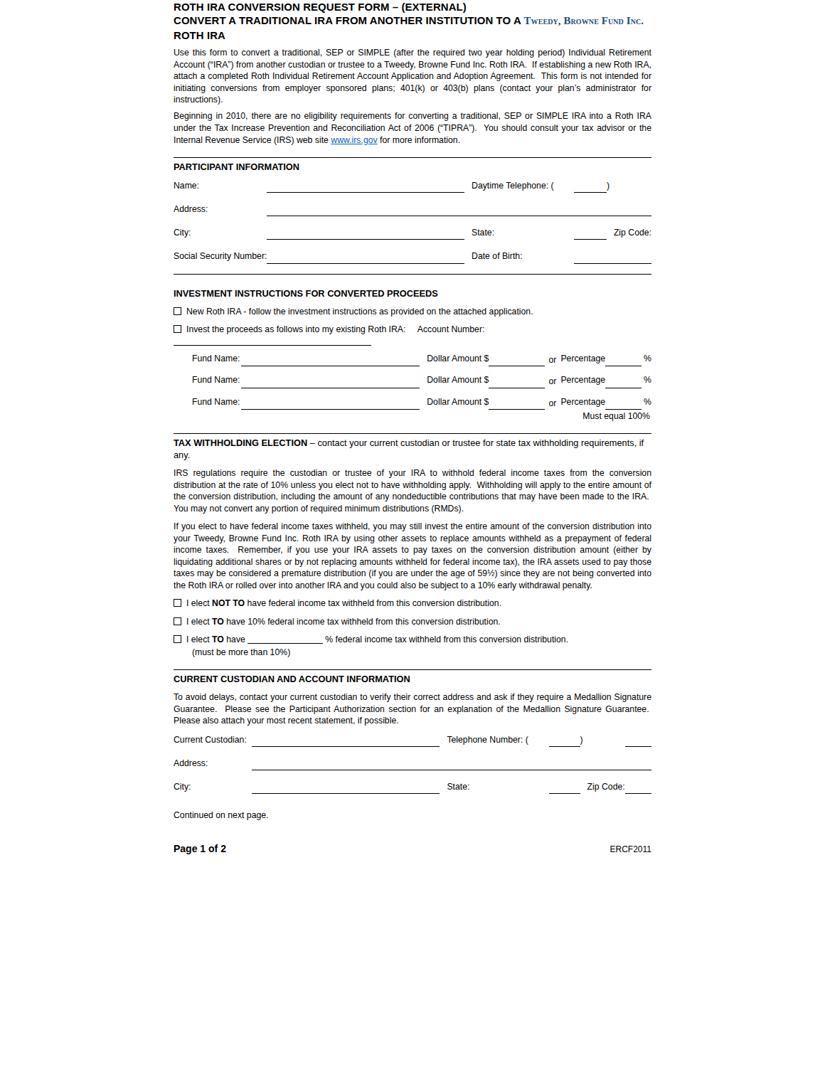ROTH IRA CONVERSION REQUEST FORM – (EXTERNAL)
CONVERT A TRADITIONAL IRA FROM ANOTHER INSTITUTION TO A Tweedy, Browne Fund Inc. ROTH IRA
Use this form to convert a traditional, SEP or SIMPLE (after the required two year holding period) Individual Retirement Account (“IRA”) from another custodian or trustee to a Tweedy, Browne Fund Inc. Roth IRA. If establishing a new Roth IRA, attach a completed Roth Individual Retirement Account Application and Adoption Agreement. This form is not intended for initiating conversions from employer sponsored plans; 401(k) or 403(b) plans (contact your plan’s administrator for instructions).
Beginning in 2010, there are no eligibility requirements for converting a traditional, SEP or SIMPLE IRA into a Roth IRA under the Tax Increase Prevention and Reconciliation Act of 2006 (“TIPRA”). You should consult your tax advisor or the Internal Revenue Service (IRS) web site www.irs.gov for more information.
PARTICIPANT INFORMATION
| Name: | | Daytime Telephone: ( | | ) | |
| Address: | |
| City: | | State: | | Zip Code: | |
| Social Security Number: | | Date of Birth: | |
INVESTMENT INSTRUCTIONS FOR CONVERTED PROCEEDS
New Roth IRA - follow the investment instructions as provided on the attached application.
Invest the proceeds as follows into my existing Roth IRA: Account Number:
| Fund Name: | | Dollar Amount $ | | or | Percentage | | % |
| Fund Name: | | Dollar Amount $ | | or | Percentage | | % |
| Fund Name: | | Dollar Amount $ | | or | Percentage | | % |
Must equal 100%
TAX WITHHOLDING ELECTION – contact your current custodian or trustee for state tax withholding requirements, if any.
IRS regulations require the custodian or trustee of your IRA to withhold federal income taxes from the conversion distribution at the rate of 10% unless you elect not to have withholding apply. Withholding will apply to the entire amount of the conversion distribution, including the amount of any nondeductible contributions that may have been made to the IRA. You may not convert any portion of required minimum distributions (RMDs).
If you elect to have federal income taxes withheld, you may still invest the entire amount of the conversion distribution into your Tweedy, Browne Fund Inc. Roth IRA by using other assets to replace amounts withheld as a prepayment of federal income taxes. Remember, if you use your IRA assets to pay taxes on the conversion distribution amount (either by liquidating additional shares or by not replacing amounts withheld for federal income tax), the IRA assets used to pay those taxes may be considered a premature distribution (if you are under the age of 59½) since they are not being converted into the Roth IRA or rolled over into another IRA and you could also be subject to a 10% early withdrawal penalty.
I elect NOT TO have federal income tax withheld from this conversion distribution.
I elect TO have 10% federal income tax withheld from this conversion distribution.
I elect TO have % federal income tax withheld from this conversion distribution.
(must be more than 10%)
CURRENT CUSTODIAN AND ACCOUNT INFORMATION
To avoid delays, contact your current custodian to verify their correct address and ask if they require a Medallion Signature Guarantee. Please see the Participant Authorization section for an explanation of the Medallion Signature Guarantee. Please also attach your most recent statement, if possible.
| Current Custodian: | | Telephone Number: ( | | ) | |
| Address: | |
| City: | | State: | | Zip Code: | |
Continued on next page.
Page 1 of 2
ERCF2011